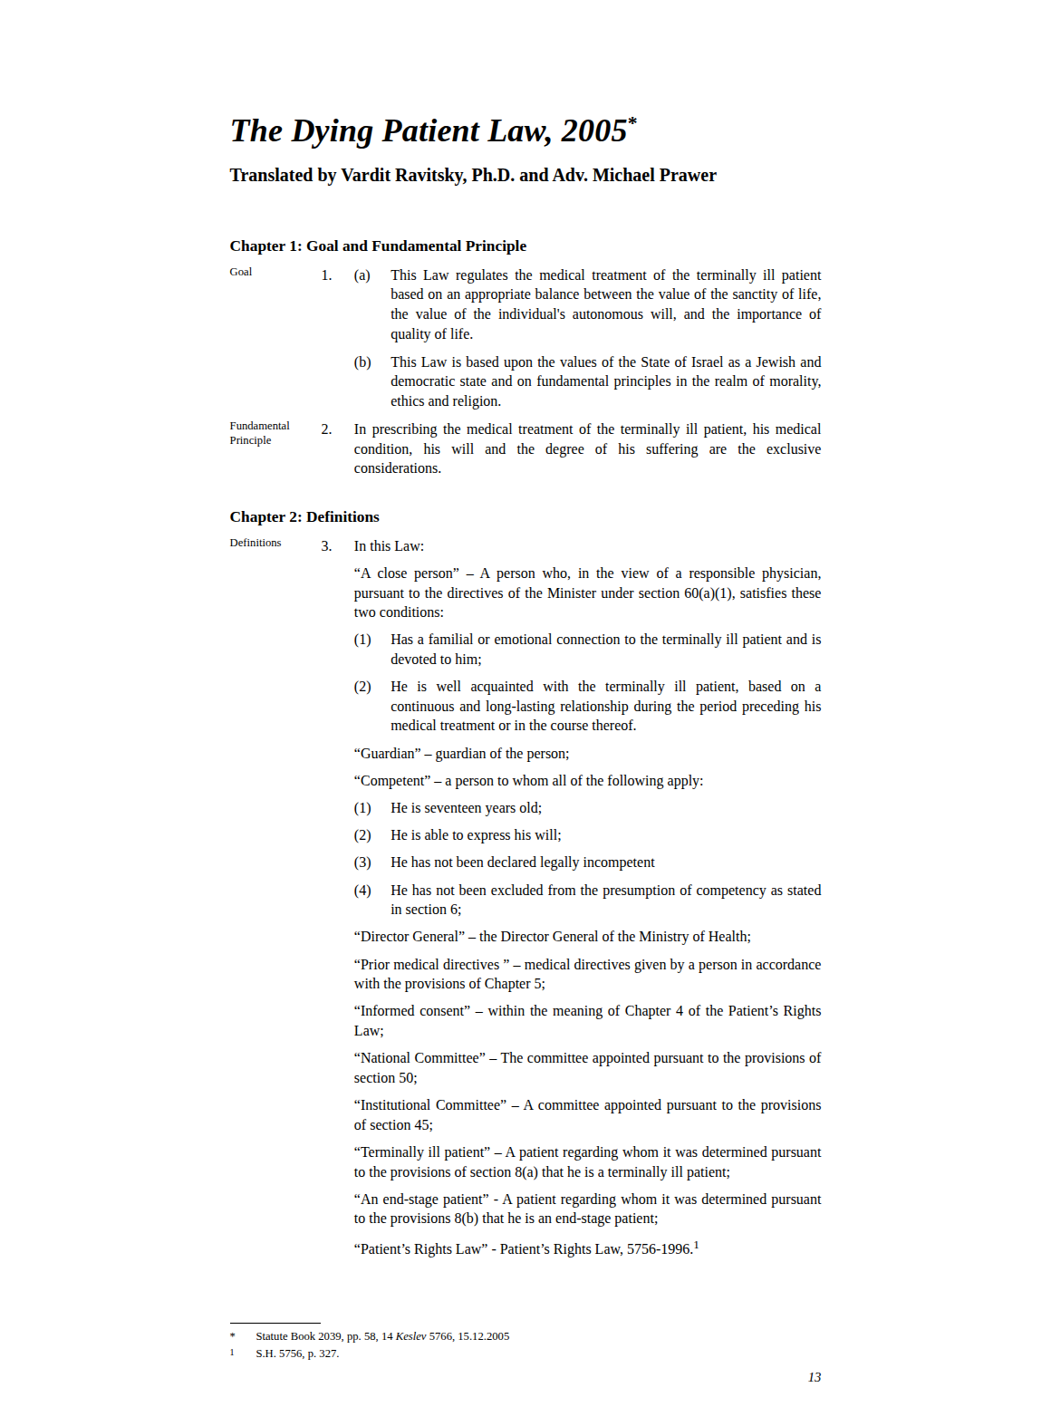The Dying Patient Law, 2005*
Translated by Vardit Ravitsky, Ph.D. and Adv. Michael Prawer
Chapter 1: Goal and Fundamental Principle
| Goal | 1. | (a) | This Law regulates the medical treatment of the terminally ill patient based on an appropriate balance between the value of the sanctity of life, the value of the individual's autonomous will, and the importance of quality of life. |
| | | (b) | This Law is based upon the values of the State of Israel as a Jewish and democratic state and on fundamental principles in the realm of morality, ethics and religion. |
| Fundamental Principle | 2. | In prescribing the medical treatment of the terminally ill patient, his medical condition, his will and the degree of his suffering are the exclusive considerations. |
Chapter 2: Definitions
| Definitions | 3. | In this Law: “A close person” – A person who, in the view of a responsible physician, pursuant to the directives of the Minister under section 60(a)(1), satisfies these two conditions: / (1) / Has a familial or emotional connection to the terminally ill patient and is devoted to him; / / (2) / He is well acquainted with the terminally ill patient, based on a continuous and long-lasting relationship during the period preceding his medical treatment or in the course thereof. / “Guardian” – guardian of the person; “Competent” – a person to whom all of the following apply: / (1) / He is seventeen years old; / / (2) / He is able to express his will; / / (3) / He has not been declared legally incompetent / / (4) / He has not been excluded from the presumption of competency as stated in section 6; / “Director General” – the Director General of the Ministry of Health; “Prior medical directives ” – medical directives given by a person in accordance with the provisions of Chapter 5; “Informed consent” – within the meaning of Chapter 4 of the Patient’s Rights Law; “National Committee” – The committee appointed pursuant to the provisions of section 50; “Institutional Committee” – A committee appointed pursuant to the provisions of section 45; “Terminally ill patient” – A patient regarding whom it was determined pursuant to the provisions of section 8(a) that he is a terminally ill patient; “An end-stage patient” - A patient regarding whom it was determined pursuant to the provisions 8(b) that he is an end-stage patient; “Patient’s Rights Law” - Patient’s Rights Law, 5756-1996. 1 |
| * | Statute Book 2039, pp. 58, 14 Keslev 5766, 15.12.2005 |
| 1 | S.H. 5756, p. 327. |
13